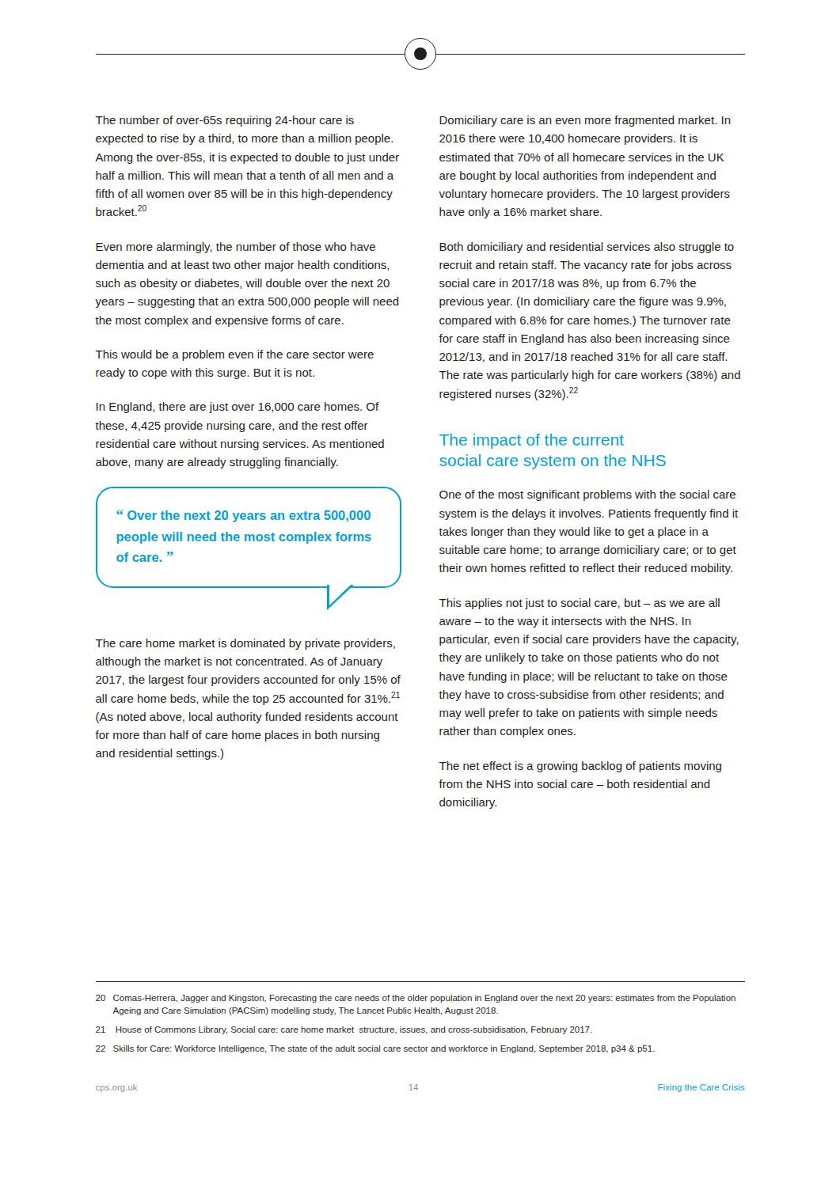The number of over-65s requiring 24-hour care is expected to rise by a third, to more than a million people. Among the over-85s, it is expected to double to just under half a million. This will mean that a tenth of all men and a fifth of all women over 85 will be in this high-dependency bracket.20
Even more alarmingly, the number of those who have dementia and at least two other major health conditions, such as obesity or diabetes, will double over the next 20 years – suggesting that an extra 500,000 people will need the most complex and expensive forms of care.
This would be a problem even if the care sector were ready to cope with this surge. But it is not.
In England, there are just over 16,000 care homes. Of these, 4,425 provide nursing care, and the rest offer residential care without nursing services. As mentioned above, many are already struggling financially.
“ Over the next 20 years an extra 500,000 people will need the most complex forms of care. ”
The care home market is dominated by private providers, although the market is not concentrated. As of January 2017, the largest four providers accounted for only 15% of all care home beds, while the top 25 accounted for 31%.21 (As noted above, local authority funded residents account for more than half of care home places in both nursing and residential settings.)
Domiciliary care is an even more fragmented market. In 2016 there were 10,400 homecare providers. It is estimated that 70% of all homecare services in the UK are bought by local authorities from independent and voluntary homecare providers. The 10 largest providers have only a 16% market share.
Both domiciliary and residential services also struggle to recruit and retain staff. The vacancy rate for jobs across social care in 2017/18 was 8%, up from 6.7% the previous year. (In domiciliary care the figure was 9.9%, compared with 6.8% for care homes.) The turnover rate for care staff in England has also been increasing since 2012/13, and in 2017/18 reached 31% for all care staff. The rate was particularly high for care workers (38%) and registered nurses (32%).22
The impact of the current
social care system on the NHS
One of the most significant problems with the social care system is the delays it involves. Patients frequently find it takes longer than they would like to get a place in a suitable care home; to arrange domiciliary care; or to get their own homes refitted to reflect their reduced mobility.
This applies not just to social care, but – as we are all aware – to the way it intersects with the NHS. In particular, even if social care providers have the capacity, they are unlikely to take on those patients who do not have funding in place; will be reluctant to take on those they have to cross-subsidise from other residents; and may well prefer to take on patients with simple needs rather than complex ones.
The net effect is a growing backlog of patients moving from the NHS into social care – both residential and domiciliary.
20 Comas-Herrera, Jagger and Kingston, Forecasting the care needs of the older population in England over the next 20 years: estimates from the Population Ageing and Care Simulation (PACSim) modelling study, The Lancet Public Health, August 2018.
21 House of Commons Library, Social care: care home market structure, issues, and cross-subsidisation, February 2017.
22 Skills for Care: Workforce Intelligence, The state of the adult social care sector and workforce in England, September 2018, p34 & p51.
cps.org.uk
14
Fixing the Care Crisis